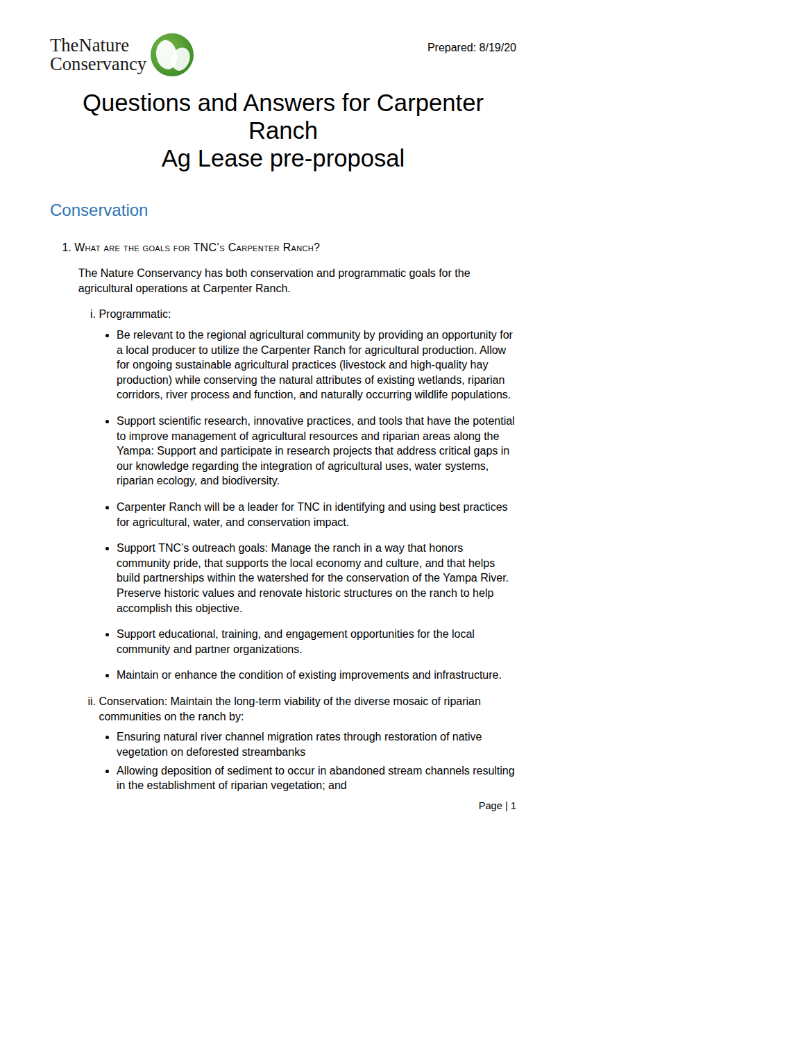The Nature Conservancy
Prepared: 8/19/20
Questions and Answers for Carpenter Ranch
Ag Lease pre-proposal
Conservation
What are the goals for TNC’s Carpenter Ranch?
The Nature Conservancy has both conservation and programmatic goals for the agricultural operations at Carpenter Ranch.
Programmatic:
Be relevant to the regional agricultural community by providing an opportunity for a local producer to utilize the Carpenter Ranch for agricultural production. Allow for ongoing sustainable agricultural practices (livestock and high-quality hay production) while conserving the natural attributes of existing wetlands, riparian corridors, river process and function, and naturally occurring wildlife populations.
Support scientific research, innovative practices, and tools that have the potential to improve management of agricultural resources and riparian areas along the Yampa: Support and participate in research projects that address critical gaps in our knowledge regarding the integration of agricultural uses, water systems, riparian ecology, and biodiversity.
Carpenter Ranch will be a leader for TNC in identifying and using best practices for agricultural, water, and conservation impact.
Support TNC’s outreach goals: Manage the ranch in a way that honors community pride, that supports the local economy and culture, and that helps build partnerships within the watershed for the conservation of the Yampa River. Preserve historic values and renovate historic structures on the ranch to help accomplish this objective.
Support educational, training, and engagement opportunities for the local community and partner organizations.
Maintain or enhance the condition of existing improvements and infrastructure.
Conservation: Maintain the long-term viability of the diverse mosaic of riparian communities on the ranch by:
Ensuring natural river channel migration rates through restoration of native vegetation on deforested streambanks
Allowing deposition of sediment to occur in abandoned stream channels resulting in the establishment of riparian vegetation; and
Page | 1